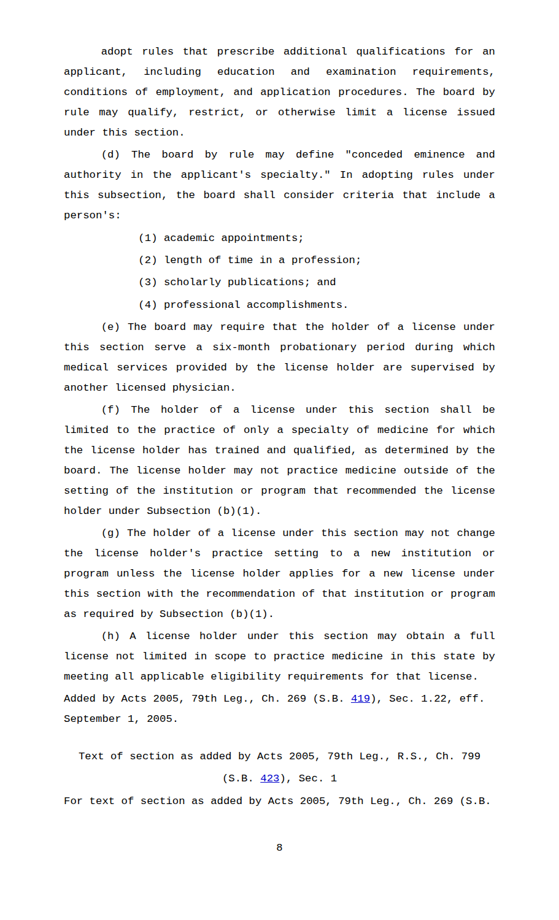adopt rules that prescribe additional qualifications for an applicant, including education and examination requirements, conditions of employment, and application procedures. The board by rule may qualify, restrict, or otherwise limit a license issued under this section.
(d) The board by rule may define "conceded eminence and authority in the applicant's specialty." In adopting rules under this subsection, the board shall consider criteria that include a person's:
(1) academic appointments;
(2) length of time in a profession;
(3) scholarly publications; and
(4) professional accomplishments.
(e) The board may require that the holder of a license under this section serve a six-month probationary period during which medical services provided by the license holder are supervised by another licensed physician.
(f) The holder of a license under this section shall be limited to the practice of only a specialty of medicine for which the license holder has trained and qualified, as determined by the board. The license holder may not practice medicine outside of the setting of the institution or program that recommended the license holder under Subsection (b)(1).
(g) The holder of a license under this section may not change the license holder's practice setting to a new institution or program unless the license holder applies for a new license under this section with the recommendation of that institution or program as required by Subsection (b)(1).
(h) A license holder under this section may obtain a full license not limited in scope to practice medicine in this state by meeting all applicable eligibility requirements for that license.
Added by Acts 2005, 79th Leg., Ch. 269 (S.B. 419), Sec. 1.22, eff. September 1, 2005.
Text of section as added by Acts 2005, 79th Leg., R.S., Ch. 799
(S.B. 423), Sec. 1
For text of section as added by Acts 2005, 79th Leg., Ch. 269 (S.B.
8